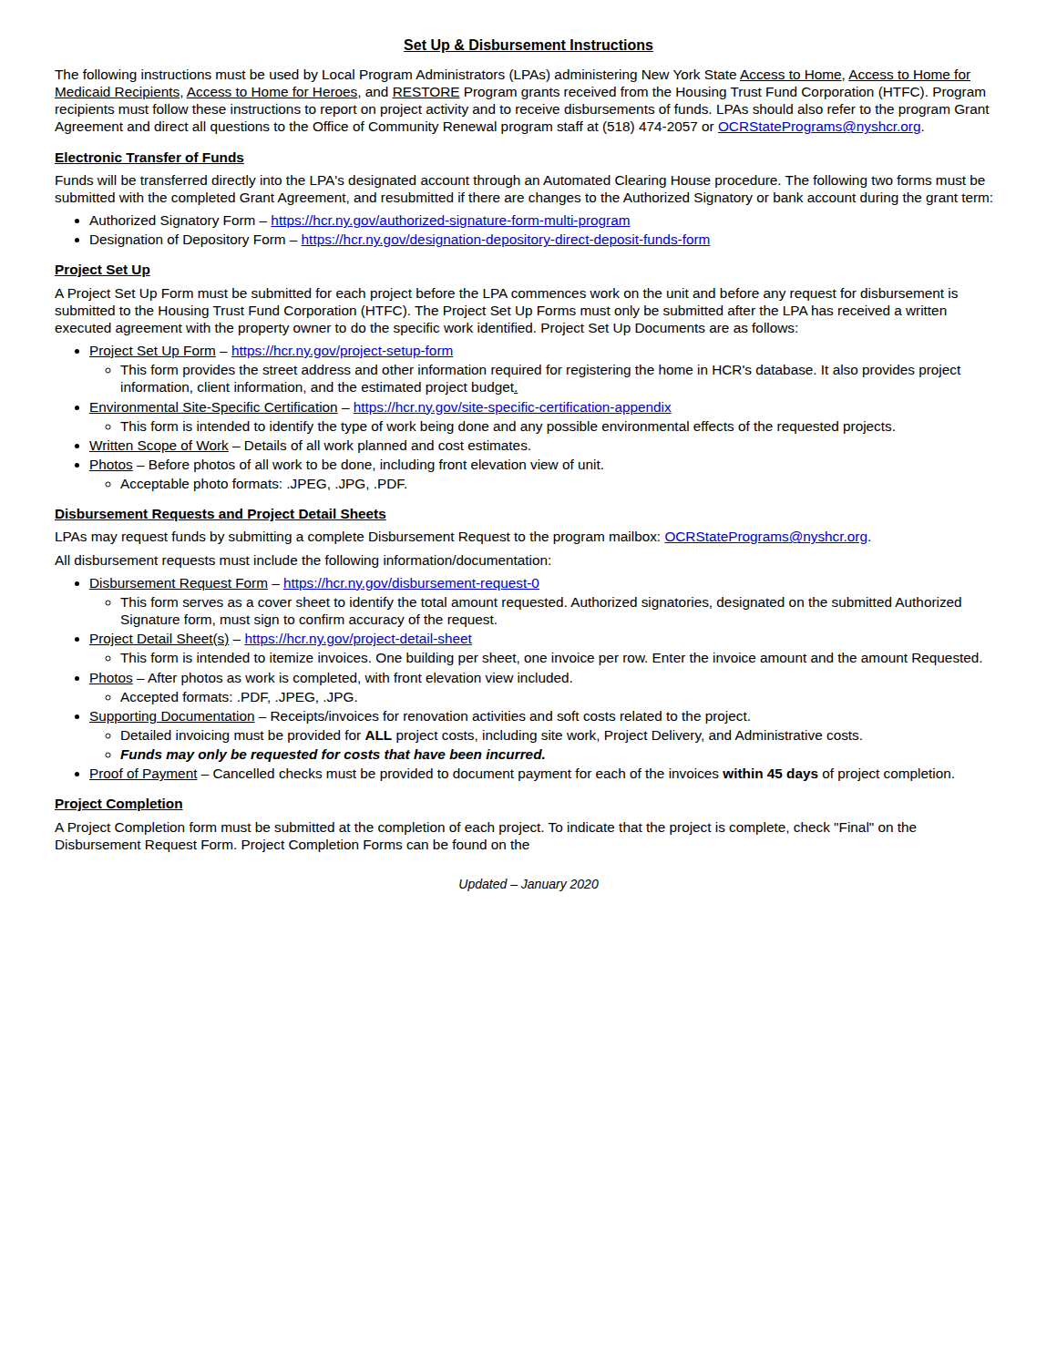Set Up & Disbursement Instructions
The following instructions must be used by Local Program Administrators (LPAs) administering New York State Access to Home, Access to Home for Medicaid Recipients, Access to Home for Heroes, and RESTORE Program grants received from the Housing Trust Fund Corporation (HTFC). Program recipients must follow these instructions to report on project activity and to receive disbursements of funds. LPAs should also refer to the program Grant Agreement and direct all questions to the Office of Community Renewal program staff at (518) 474-2057 or OCRStatePrograms@nyshcr.org.
Electronic Transfer of Funds
Funds will be transferred directly into the LPA's designated account through an Automated Clearing House procedure. The following two forms must be submitted with the completed Grant Agreement, and resubmitted if there are changes to the Authorized Signatory or bank account during the grant term:
Authorized Signatory Form – https://hcr.ny.gov/authorized-signature-form-multi-program
Designation of Depository Form – https://hcr.ny.gov/designation-depository-direct-deposit-funds-form
Project Set Up
A Project Set Up Form must be submitted for each project before the LPA commences work on the unit and before any request for disbursement is submitted to the Housing Trust Fund Corporation (HTFC). The Project Set Up Forms must only be submitted after the LPA has received a written executed agreement with the property owner to do the specific work identified. Project Set Up Documents are as follows:
Project Set Up Form – https://hcr.ny.gov/project-setup-form
This form provides the street address and other information required for registering the home in HCR's database. It also provides project information, client information, and the estimated project budget.
Environmental Site-Specific Certification – https://hcr.ny.gov/site-specific-certification-appendix
This form is intended to identify the type of work being done and any possible environmental effects of the requested projects.
Written Scope of Work – Details of all work planned and cost estimates.
Photos – Before photos of all work to be done, including front elevation view of unit.
Acceptable photo formats: .JPEG, .JPG, .PDF.
Disbursement Requests and Project Detail Sheets
LPAs may request funds by submitting a complete Disbursement Request to the program mailbox: OCRStatePrograms@nyshcr.org.
All disbursement requests must include the following information/documentation:
Disbursement Request Form – https://hcr.ny.gov/disbursement-request-0
This form serves as a cover sheet to identify the total amount requested. Authorized signatories, designated on the submitted Authorized Signature form, must sign to confirm accuracy of the request.
Project Detail Sheet(s) – https://hcr.ny.gov/project-detail-sheet
This form is intended to itemize invoices. One building per sheet, one invoice per row. Enter the invoice amount and the amount Requested.
Photos – After photos as work is completed, with front elevation view included.
Accepted formats: .PDF, .JPEG, .JPG.
Supporting Documentation – Receipts/invoices for renovation activities and soft costs related to the project.
Detailed invoicing must be provided for ALL project costs, including site work, Project Delivery, and Administrative costs.
Funds may only be requested for costs that have been incurred.
Proof of Payment – Cancelled checks must be provided to document payment for each of the invoices within 45 days of project completion.
Project Completion
A Project Completion form must be submitted at the completion of each project. To indicate that the project is complete, check "Final" on the Disbursement Request Form. Project Completion Forms can be found on the
Updated – January 2020